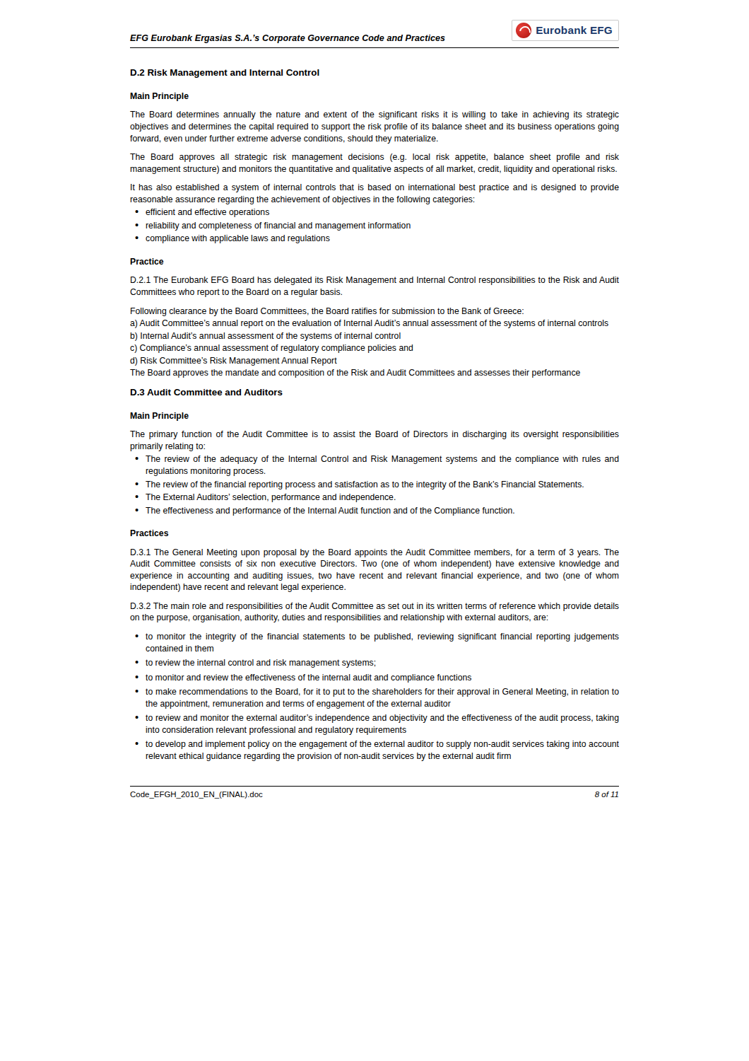EFG Eurobank Ergasias S.A.’s Corporate Governance Code and Practices
Eurobank EFG
D.2 Risk Management and Internal Control
Main Principle
The Board determines annually the nature and extent of the significant risks it is willing to take in achieving its strategic objectives and determines the capital required to support the risk profile of its balance sheet and its business operations going forward, even under further extreme adverse conditions, should they materialize.
The Board approves all strategic risk management decisions (e.g. local risk appetite, balance sheet profile and risk management structure) and monitors the quantitative and qualitative aspects of all market, credit, liquidity and operational risks.
It has also established a system of internal controls that is based on international best practice and is designed to provide reasonable assurance regarding the achievement of objectives in the following categories:
efficient and effective operations
reliability and completeness of financial and management information
compliance with applicable laws and regulations
Practice
D.2.1 The Eurobank EFG Board has delegated its Risk Management and Internal Control responsibilities to the Risk and Audit Committees who report to the Board on a regular basis.
Following clearance by the Board Committees, the Board ratifies for submission to the Bank of Greece:
a) Audit Committee’s annual report on the evaluation of Internal Audit’s annual assessment of the systems of internal controls
b) Internal Audit’s annual assessment of the systems of internal control
c) Compliance’s annual assessment of regulatory compliance policies and
d) Risk Committee’s Risk Management Annual Report
The Board approves the mandate and composition of the Risk and Audit Committees and assesses their performance
D.3 Audit Committee and Auditors
Main Principle
The primary function of the Audit Committee is to assist the Board of Directors in discharging its oversight responsibilities primarily relating to:
The review of the adequacy of the Internal Control and Risk Management systems and the compliance with rules and regulations monitoring process.
The review of the financial reporting process and satisfaction as to the integrity of the Bank’s Financial Statements.
The External Auditors’ selection, performance and independence.
The effectiveness and performance of the Internal Audit function and of the Compliance function.
Practices
D.3.1 The General Meeting upon proposal by the Board appoints the Audit Committee members, for a term of 3 years. The Audit Committee consists of six non executive Directors. Two (one of whom independent) have extensive knowledge and experience in accounting and auditing issues, two have recent and relevant financial experience, and two (one of whom independent) have recent and relevant legal experience.
D.3.2 The main role and responsibilities of the Audit Committee as set out in its written terms of reference which provide details on the purpose, organisation, authority, duties and responsibilities and relationship with external auditors, are:
to monitor the integrity of the financial statements to be published, reviewing significant financial reporting judgements contained in them
to review the internal control and risk management systems;
to monitor and review the effectiveness of the internal audit and compliance functions
to make recommendations to the Board, for it to put to the shareholders for their approval in General Meeting, in relation to the appointment, remuneration and terms of engagement of the external auditor
to review and monitor the external auditor’s independence and objectivity and the effectiveness of the audit process, taking into consideration relevant professional and regulatory requirements
to develop and implement policy on the engagement of the external auditor to supply non-audit services taking into account relevant ethical guidance regarding the provision of non-audit services by the external audit firm
Code_EFGH_2010_EN_(FINAL).doc
8 of 11